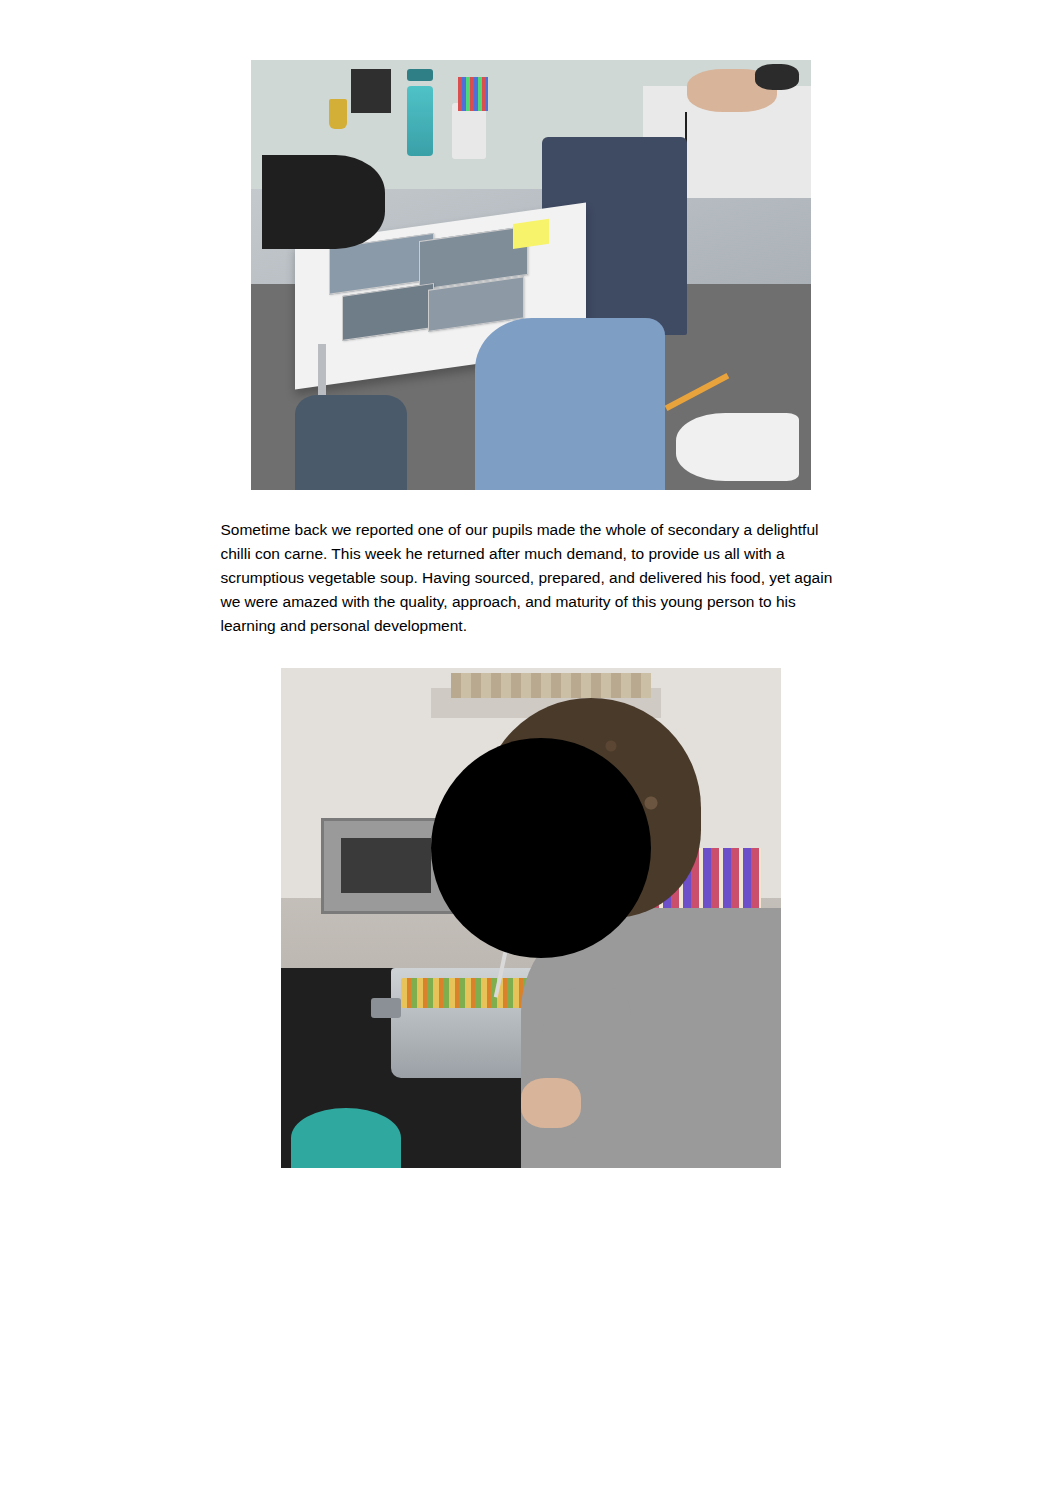Sometime back we reported one of our pupils made the whole of secondary a delightful chilli con carne. This week he returned after much demand, to provide us all with a scrumptious vegetable soup. Having sourced, prepared, and delivered his food, yet again we were amazed with the quality, approach, and maturity of this young person to his learning and personal development.